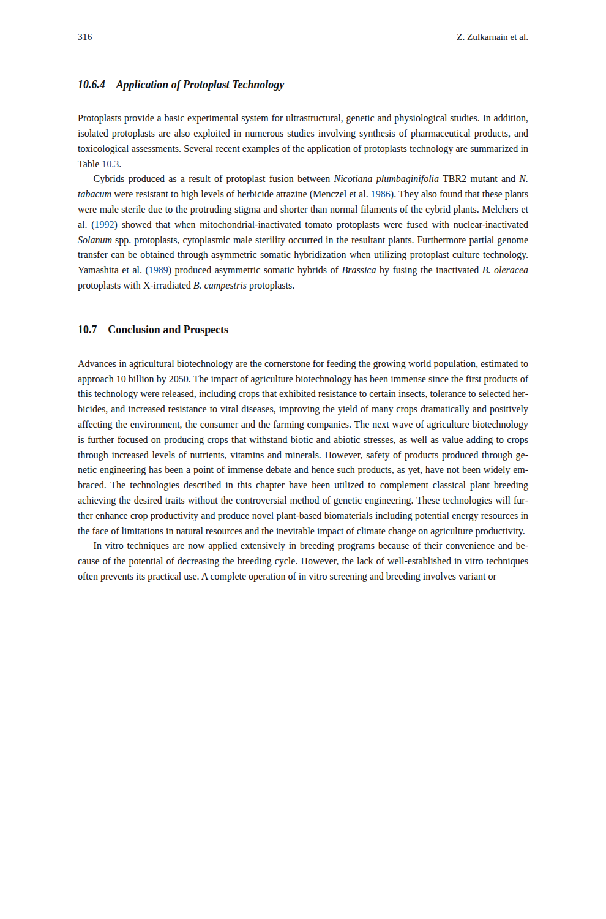316 Z. Zulkarnain et al.
10.6.4 Application of Protoplast Technology
Protoplasts provide a basic experimental system for ultrastructural, genetic and physiological studies. In addition, isolated protoplasts are also exploited in numerous studies involving synthesis of pharmaceutical products, and toxicological assessments. Several recent examples of the application of protoplasts technology are summarized in Table 10.3.
Cybrids produced as a result of protoplast fusion between Nicotiana plumbaginifolia TBR2 mutant and N. tabacum were resistant to high levels of herbicide atrazine (Menczel et al. 1986). They also found that these plants were male sterile due to the protruding stigma and shorter than normal filaments of the cybrid plants. Melchers et al. (1992) showed that when mitochondrial-inactivated tomato protoplasts were fused with nuclear-inactivated Solanum spp. protoplasts, cytoplasmic male sterility occurred in the resultant plants. Furthermore partial genome transfer can be obtained through asymmetric somatic hybridization when utilizing protoplast culture technology. Yamashita et al. (1989) produced asymmetric somatic hybrids of Brassica by fusing the inactivated B. oleracea protoplasts with X-irradiated B. campestris protoplasts.
10.7 Conclusion and Prospects
Advances in agricultural biotechnology are the cornerstone for feeding the growing world population, estimated to approach 10 billion by 2050. The impact of agriculture biotechnology has been immense since the first products of this technology were released, including crops that exhibited resistance to certain insects, tolerance to selected herbicides, and increased resistance to viral diseases, improving the yield of many crops dramatically and positively affecting the environment, the consumer and the farming companies. The next wave of agriculture biotechnology is further focused on producing crops that withstand biotic and abiotic stresses, as well as value adding to crops through increased levels of nutrients, vitamins and minerals. However, safety of products produced through genetic engineering has been a point of immense debate and hence such products, as yet, have not been widely embraced. The technologies described in this chapter have been utilized to complement classical plant breeding achieving the desired traits without the controversial method of genetic engineering. These technologies will further enhance crop productivity and produce novel plant-based biomaterials including potential energy resources in the face of limitations in natural resources and the inevitable impact of climate change on agriculture productivity.
In vitro techniques are now applied extensively in breeding programs because of their convenience and because of the potential of decreasing the breeding cycle. However, the lack of well-established in vitro techniques often prevents its practical use. A complete operation of in vitro screening and breeding involves variant or